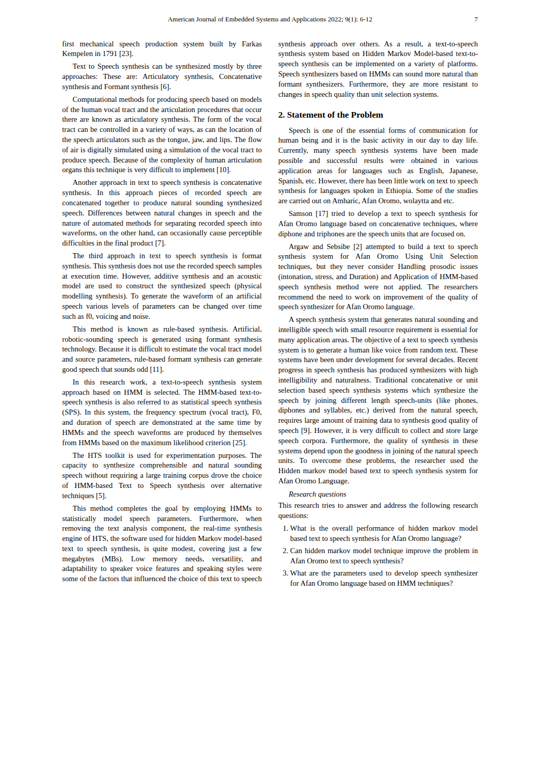American Journal of Embedded Systems and Applications 2022; 9(1): 6-12 7
first mechanical speech production system built by Farkas Kempelen in 1791 [23].
Text to Speech synthesis can be synthesized mostly by three approaches: These are: Articulatory synthesis, Concatenative synthesis and Formant synthesis [6].
Computational methods for producing speech based on models of the human vocal tract and the articulation procedures that occur there are known as articulatory synthesis. The form of the vocal tract can be controlled in a variety of ways, as can the location of the speech articulators such as the tongue, jaw, and lips. The flow of air is digitally simulated using a simulation of the vocal tract to produce speech. Because of the complexity of human articulation organs this technique is very difficult to implement [10].
Another approach in text to speech synthesis is concatenative synthesis. In this approach pieces of recorded speech are concatenated together to produce natural sounding synthesized speech. Differences between natural changes in speech and the nature of automated methods for separating recorded speech into waveforms, on the other hand, can occasionally cause perceptible difficulties in the final product [7].
The third approach in text to speech synthesis is format synthesis. This synthesis does not use the recorded speech samples at execution time. However, additive synthesis and an acoustic model are used to construct the synthesized speech (physical modelling synthesis). To generate the waveform of an artificial speech various levels of parameters can be changed over time such as f0, voicing and noise.
This method is known as rule-based synthesis. Artificial, robotic-sounding speech is generated using formant synthesis technology. Because it is difficult to estimate the vocal tract model and source parameters, rule-based formant synthesis can generate good speech that sounds odd [11].
In this research work, a text-to-speech synthesis system approach based on HMM is selected. The HMM-based text-to-speech synthesis is also referred to as statistical speech synthesis (SPS). In this system, the frequency spectrum (vocal tract), F0, and duration of speech are demonstrated at the same time by HMMs and the speech waveforms are produced by themselves from HMMs based on the maximum likelihood criterion [25].
The HTS toolkit is used for experimentation purposes. The capacity to synthesize comprehensible and natural sounding speech without requiring a large training corpus drove the choice of HMM-based Text to Speech synthesis over alternative techniques [5].
This method completes the goal by employing HMMs to statistically model speech parameters. Furthermore, when removing the text analysis component, the real-time synthesis engine of HTS, the software used for hidden Markov model-based text to speech synthesis, is quite modest, covering just a few megabytes (MBs). Low memory needs, versatility, and adaptability to speaker voice features and speaking styles were some of the factors that influenced the choice of this text to speech synthesis approach over others. As a result, a text-to-speech synthesis system based on Hidden Markov Model-based text-to-speech synthesis can be implemented on a variety of platforms. Speech synthesizers based on HMMs can sound more natural than formant synthesizers. Furthermore, they are more resistant to changes in speech quality than unit selection systems.
2. Statement of the Problem
Speech is one of the essential forms of communication for human being and it is the basic activity in our day to day life. Currently, many speech synthesis systems have been made possible and successful results were obtained in various application areas for languages such as English, Japanese, Spanish, etc. However, there has been little work on text to speech synthesis for languages spoken in Ethiopia. Some of the studies are carried out on Amharic, Afan Oromo, wolaytta and etc.
Samson [17] tried to develop a text to speech synthesis for Afan Oromo language based on concatenative techniques, where diphone and triphones are the speech units that are focused on.
Argaw and Sebsibe [2] attempted to build a text to speech synthesis system for Afan Oromo Using Unit Selection techniques, but they never consider Handling prosodic issues (intonation, stress, and Duration) and Application of HMM-based speech synthesis method were not applied. The researchers recommend the need to work on improvement of the quality of speech synthesizer for Afan Oromo language.
A speech synthesis system that generates natural sounding and intelligible speech with small resource requirement is essential for many application areas. The objective of a text to speech synthesis system is to generate a human like voice from random text. These systems have been under development for several decades. Recent progress in speech synthesis has produced synthesizers with high intelligibility and naturalness. Traditional concatenative or unit selection based speech synthesis systems which synthesize the speech by joining different length speech-units (like phones, diphones and syllables, etc.) derived from the natural speech, requires large amount of training data to synthesis good quality of speech [9]. However, it is very difficult to collect and store large speech corpora. Furthermore, the quality of synthesis in these systems depend upon the goodness in joining of the natural speech units. To overcome these problems, the researcher used the Hidden markov model based text to speech synthesis system for Afan Oromo Language.
Research questions
This research tries to answer and address the following research questions:
What is the overall performance of hidden markov model based text to speech synthesis for Afan Oromo language?
Can hidden markov model technique improve the problem in Afan Oromo text to speech synthesis?
What are the parameters used to develop speech synthesizer for Afan Oromo language based on HMM techniques?